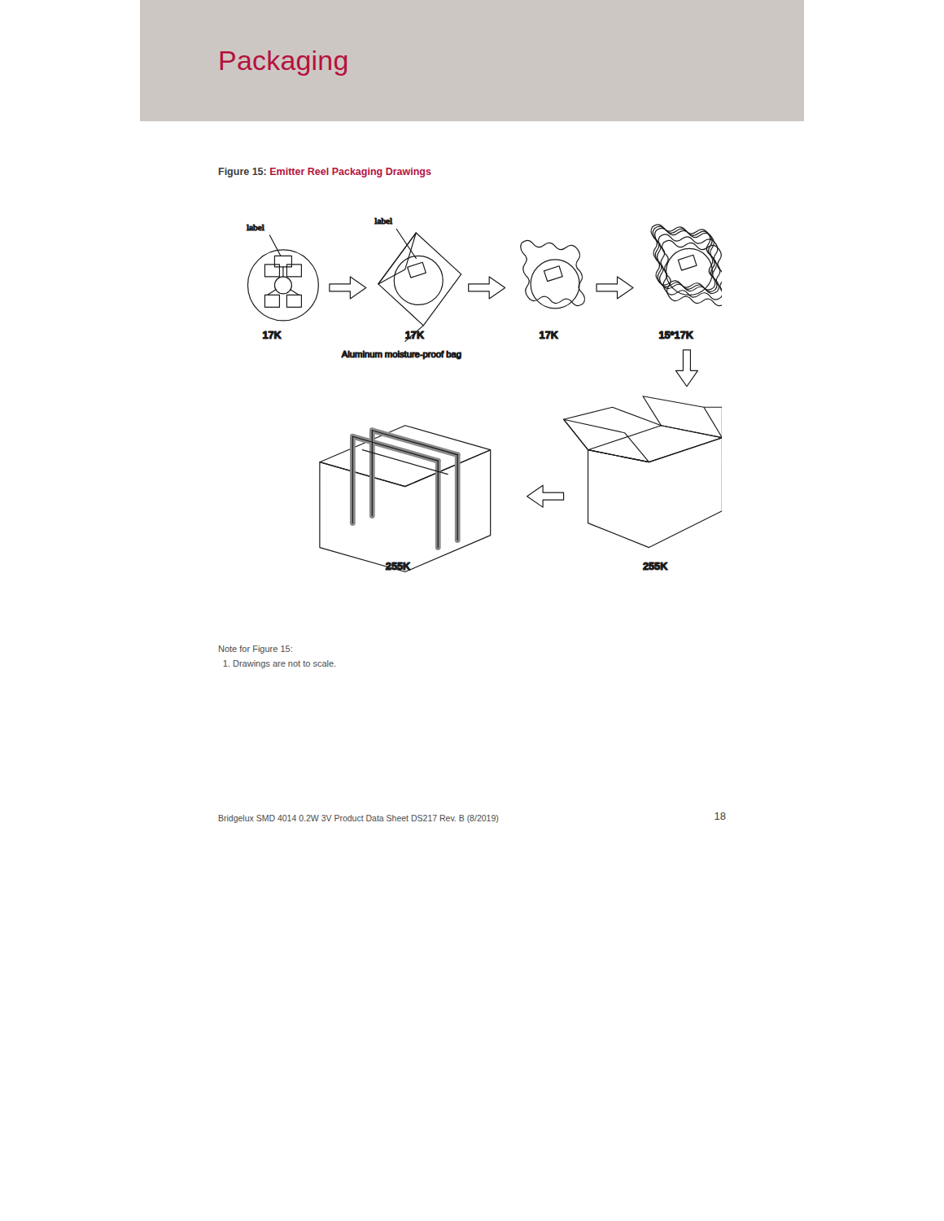Packaging
Figure 15: Emitter Reel Packaging Drawings
label 17K label Aluminum moisture-proof bag 17K 17K 15*17K 255K 255K
Note for Figure 15:
Drawings are not to scale.
Bridgelux SMD 4014 0.2W 3V Product Data Sheet DS217 Rev. B (8/2019)
18